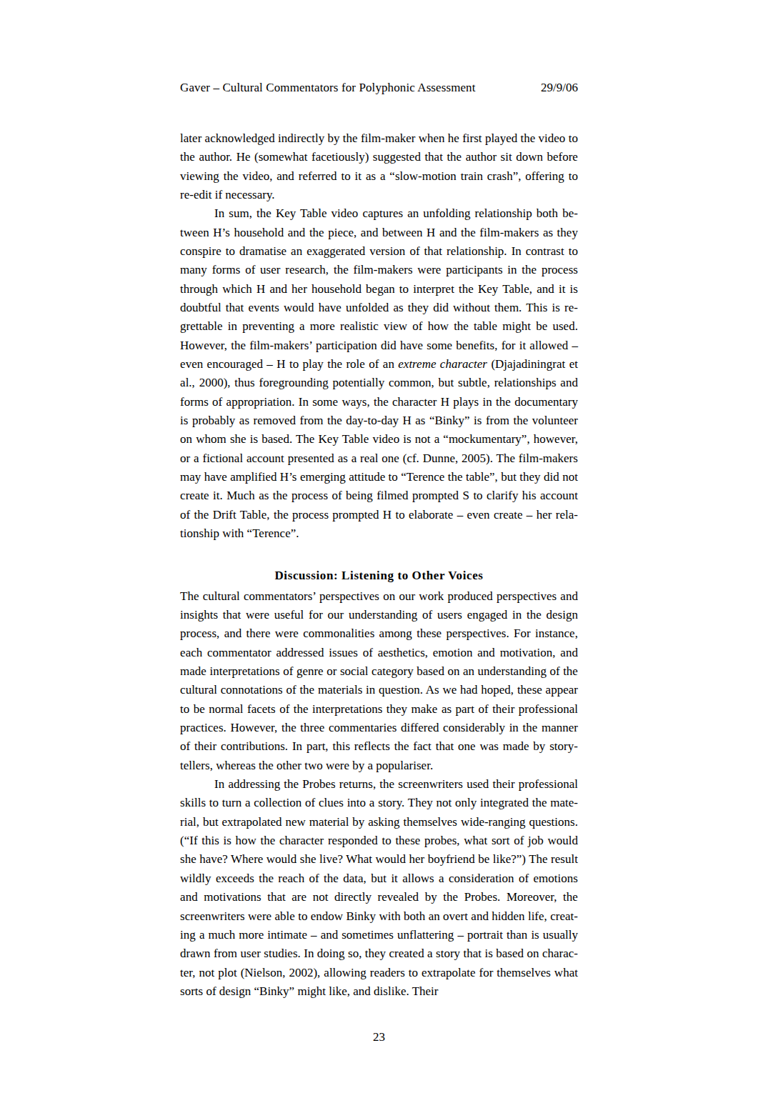Gaver – Cultural Commentators for Polyphonic Assessment 29/9/06
later acknowledged indirectly by the film-maker when he first played the video to the author. He (somewhat facetiously) suggested that the author sit down before viewing the video, and referred to it as a “slow-motion train crash”, offering to re-edit if necessary.
In sum, the Key Table video captures an unfolding relationship both between H’s household and the piece, and between H and the film-makers as they conspire to dramatise an exaggerated version of that relationship. In contrast to many forms of user research, the film-makers were participants in the process through which H and her household began to interpret the Key Table, and it is doubtful that events would have unfolded as they did without them. This is regrettable in preventing a more realistic view of how the table might be used. However, the film-makers’ participation did have some benefits, for it allowed – even encouraged – H to play the role of an extreme character (Djajadiningrat et al., 2000), thus foregrounding potentially common, but subtle, relationships and forms of appropriation. In some ways, the character H plays in the documentary is probably as removed from the day-to-day H as “Binky” is from the volunteer on whom she is based. The Key Table video is not a “mockumentary”, however, or a fictional account presented as a real one (cf. Dunne, 2005). The film-makers may have amplified H’s emerging attitude to “Terence the table”, but they did not create it. Much as the process of being filmed prompted S to clarify his account of the Drift Table, the process prompted H to elaborate – even create – her relationship with “Terence”.
Discussion: Listening to Other Voices
The cultural commentators’ perspectives on our work produced perspectives and insights that were useful for our understanding of users engaged in the design process, and there were commonalities among these perspectives. For instance, each commentator addressed issues of aesthetics, emotion and motivation, and made interpretations of genre or social category based on an understanding of the cultural connotations of the materials in question. As we had hoped, these appear to be normal facets of the interpretations they make as part of their professional practices. However, the three commentaries differed considerably in the manner of their contributions. In part, this reflects the fact that one was made by storytellers, whereas the other two were by a populariser.
In addressing the Probes returns, the screenwriters used their professional skills to turn a collection of clues into a story. They not only integrated the material, but extrapolated new material by asking themselves wide-ranging questions. (“If this is how the character responded to these probes, what sort of job would she have? Where would she live? What would her boyfriend be like?”) The result wildly exceeds the reach of the data, but it allows a consideration of emotions and motivations that are not directly revealed by the Probes. Moreover, the screenwriters were able to endow Binky with both an overt and hidden life, creating a much more intimate – and sometimes unflattering – portrait than is usually drawn from user studies. In doing so, they created a story that is based on character, not plot (Nielson, 2002), allowing readers to extrapolate for themselves what sorts of design “Binky” might like, and dislike. Their
23